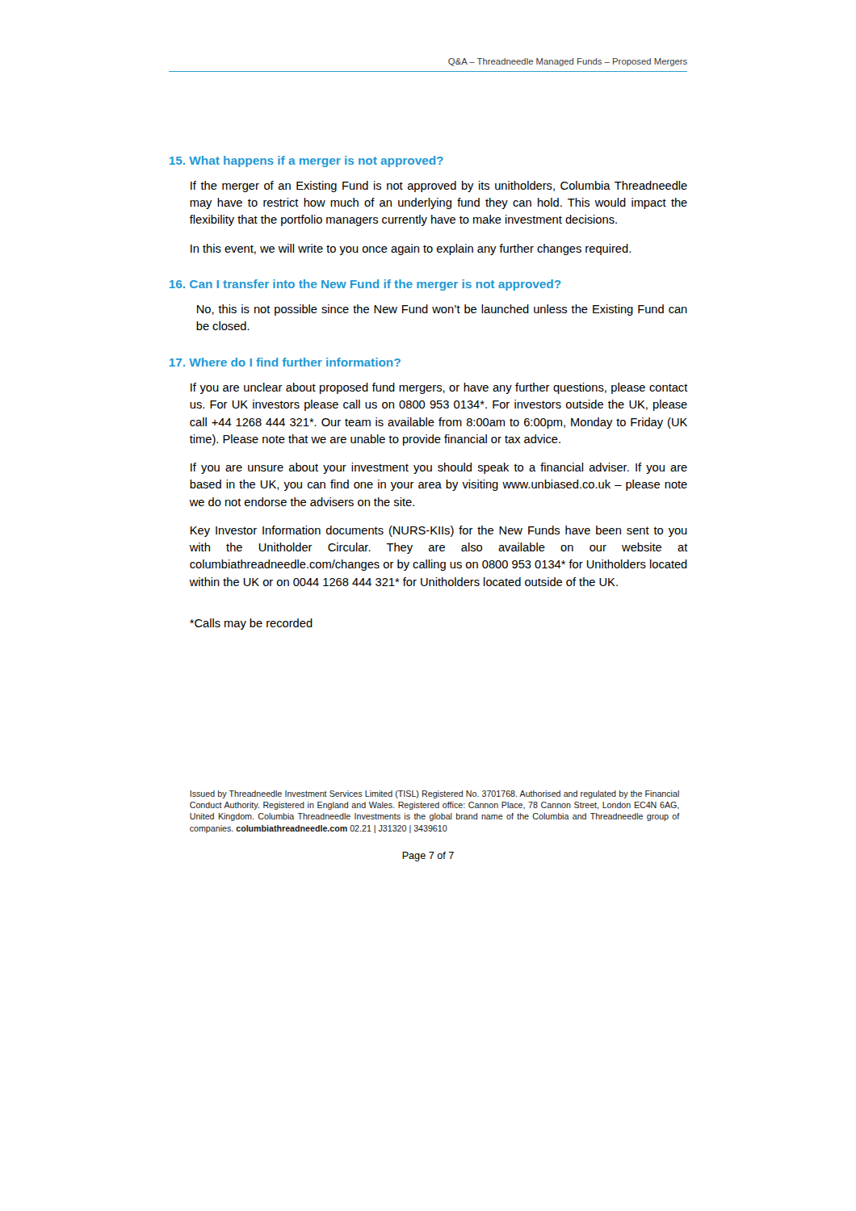Q&A – Threadneedle Managed Funds – Proposed Mergers
15. What happens if a merger is not approved?
If the merger of an Existing Fund is not approved by its unitholders, Columbia Threadneedle may have to restrict how much of an underlying fund they can hold. This would impact the flexibility that the portfolio managers currently have to make investment decisions.
In this event, we will write to you once again to explain any further changes required.
16. Can I transfer into the New Fund if the merger is not approved?
No, this is not possible since the New Fund won’t be launched unless the Existing Fund can be closed.
17. Where do I find further information?
If you are unclear about proposed fund mergers, or have any further questions, please contact us. For UK investors please call us on 0800 953 0134*. For investors outside the UK, please call +44 1268 444 321*. Our team is available from 8:00am to 6:00pm, Monday to Friday (UK time). Please note that we are unable to provide financial or tax advice.
If you are unsure about your investment you should speak to a financial adviser. If you are based in the UK, you can find one in your area by visiting www.unbiased.co.uk – please note we do not endorse the advisers on the site.
Key Investor Information documents (NURS-KIIs) for the New Funds have been sent to you with the Unitholder Circular. They are also available on our website at columbiathreadneedle.com/changes or by calling us on 0800 953 0134* for Unitholders located within the UK or on 0044 1268 444 321* for Unitholders located outside of the UK.
*Calls may be recorded
Issued by Threadneedle Investment Services Limited (TISL) Registered No. 3701768. Authorised and regulated by the Financial Conduct Authority. Registered in England and Wales. Registered office: Cannon Place, 78 Cannon Street, London EC4N 6AG, United Kingdom. Columbia Threadneedle Investments is the global brand name of the Columbia and Threadneedle group of companies. columbiathreadneedle.com 02.21 | J31320 | 3439610
Page 7 of 7